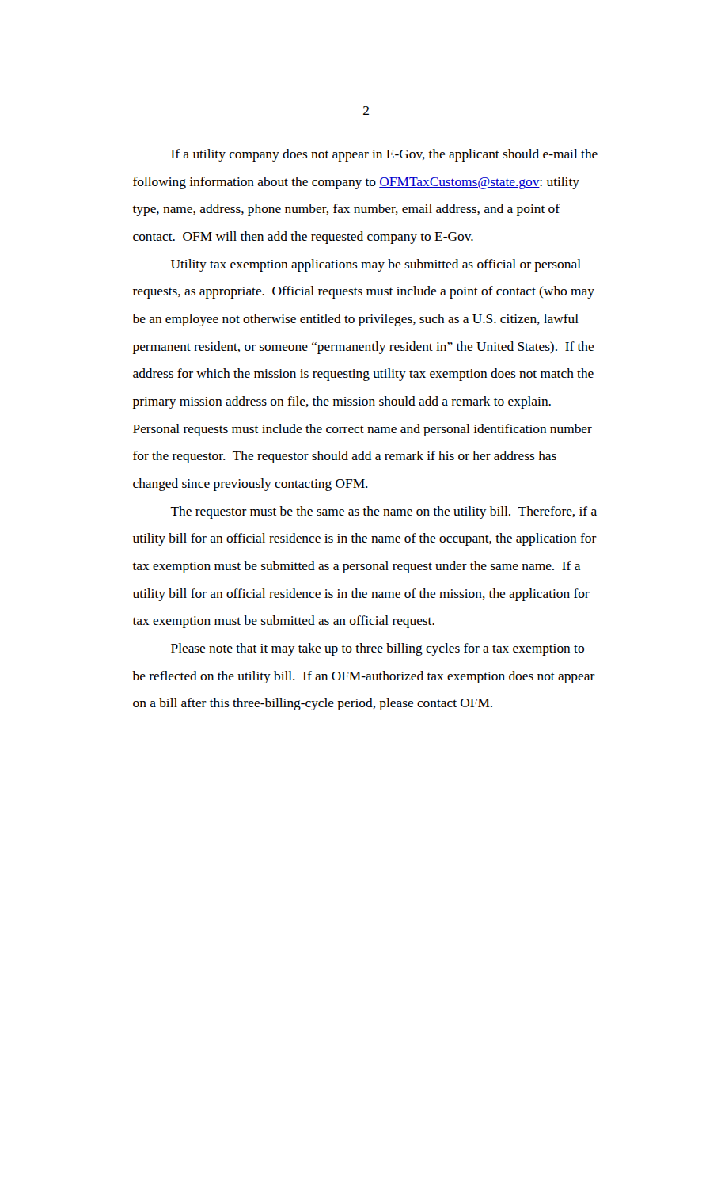2
If a utility company does not appear in E-Gov, the applicant should e-mail the following information about the company to OFMTaxCustoms@state.gov: utility type, name, address, phone number, fax number, email address, and a point of contact. OFM will then add the requested company to E-Gov.
Utility tax exemption applications may be submitted as official or personal requests, as appropriate. Official requests must include a point of contact (who may be an employee not otherwise entitled to privileges, such as a U.S. citizen, lawful permanent resident, or someone “permanently resident in” the United States). If the address for which the mission is requesting utility tax exemption does not match the primary mission address on file, the mission should add a remark to explain. Personal requests must include the correct name and personal identification number for the requestor. The requestor should add a remark if his or her address has changed since previously contacting OFM.
The requestor must be the same as the name on the utility bill. Therefore, if a utility bill for an official residence is in the name of the occupant, the application for tax exemption must be submitted as a personal request under the same name. If a utility bill for an official residence is in the name of the mission, the application for tax exemption must be submitted as an official request.
Please note that it may take up to three billing cycles for a tax exemption to be reflected on the utility bill. If an OFM-authorized tax exemption does not appear on a bill after this three-billing-cycle period, please contact OFM.